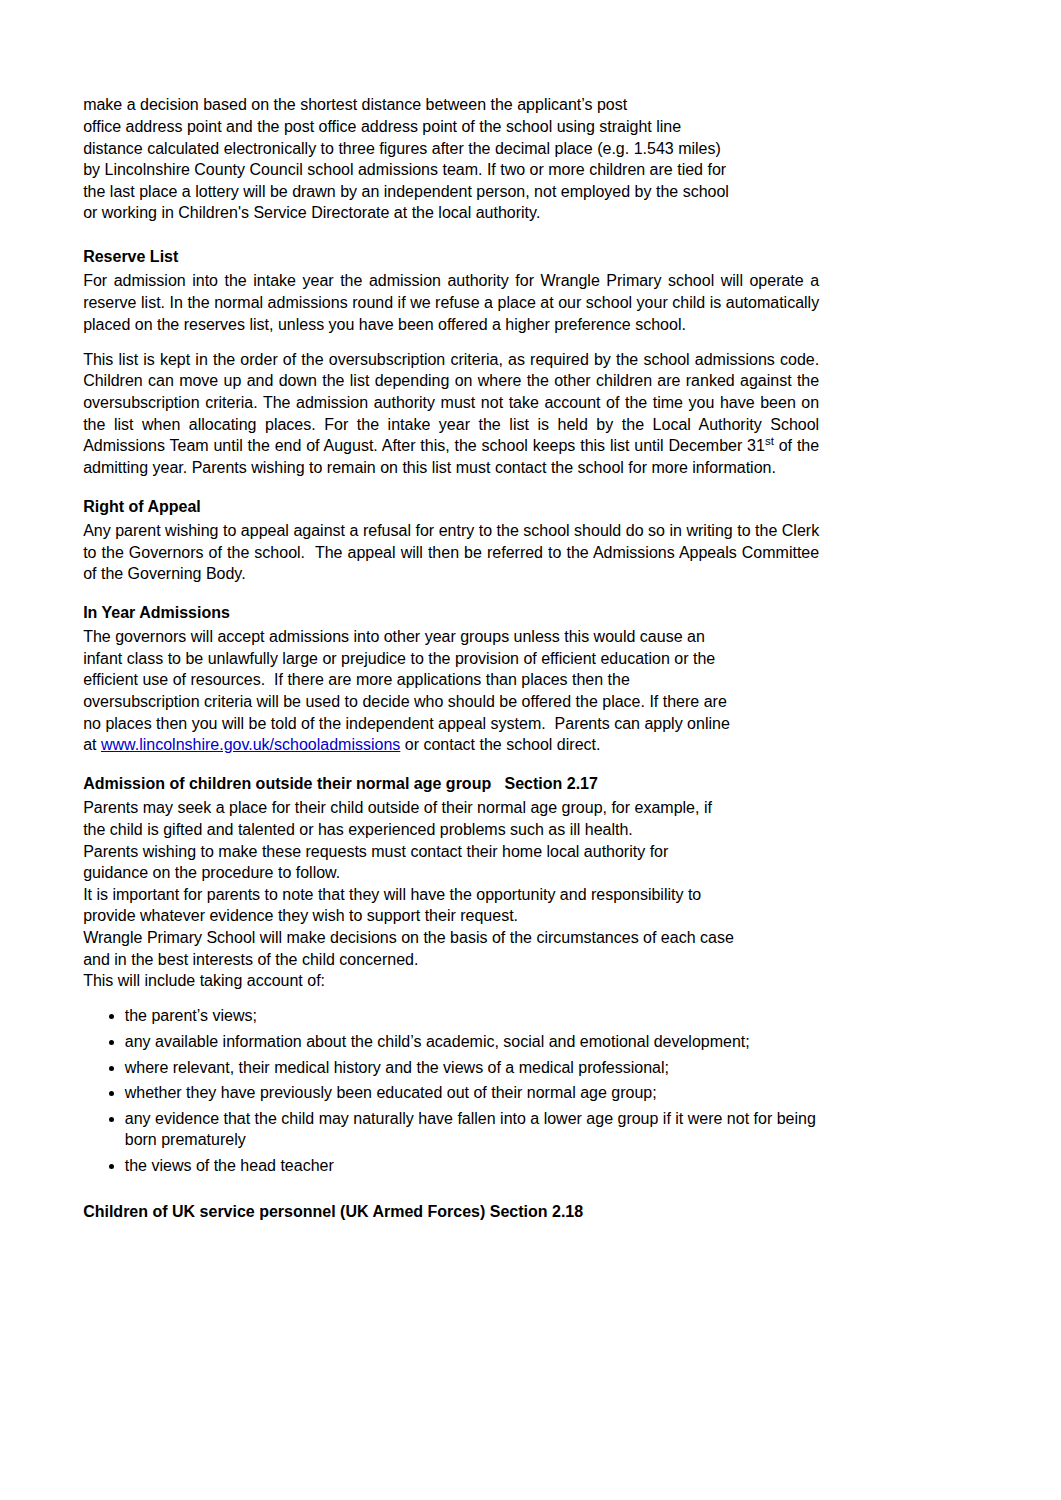make a decision based on the shortest distance between the applicant’s post
office address point and the post office address point of the school using straight line
distance calculated electronically to three figures after the decimal place (e.g. 1.543 miles)
by Lincolnshire County Council school admissions team. If two or more children are tied for
the last place a lottery will be drawn by an independent person, not employed by the school
or working in Children's Service Directorate at the local authority.
Reserve List
For admission into the intake year the admission authority for Wrangle Primary school will operate a reserve list. In the normal admissions round if we refuse a place at our school your child is automatically placed on the reserves list, unless you have been offered a higher preference school.
This list is kept in the order of the oversubscription criteria, as required by the school admissions code. Children can move up and down the list depending on where the other children are ranked against the oversubscription criteria. The admission authority must not take account of the time you have been on the list when allocating places. For the intake year the list is held by the Local Authority School Admissions Team until the end of August. After this, the school keeps this list until December 31st of the admitting year. Parents wishing to remain on this list must contact the school for more information.
Right of Appeal
Any parent wishing to appeal against a refusal for entry to the school should do so in writing to the Clerk to the Governors of the school. The appeal will then be referred to the Admissions Appeals Committee of the Governing Body.
In Year Admissions
The governors will accept admissions into other year groups unless this would cause an
infant class to be unlawfully large or prejudice to the provision of efficient education or the
efficient use of resources. If there are more applications than places then the
oversubscription criteria will be used to decide who should be offered the place. If there are
no places then you will be told of the independent appeal system. Parents can apply online
at www.lincolnshire.gov.uk/schooladmissions or contact the school direct.
Admission of children outside their normal age group Section 2.17
Parents may seek a place for their child outside of their normal age group, for example, if
the child is gifted and talented or has experienced problems such as ill health.
Parents wishing to make these requests must contact their home local authority for
guidance on the procedure to follow.
It is important for parents to note that they will have the opportunity and responsibility to
provide whatever evidence they wish to support their request.
Wrangle Primary School will make decisions on the basis of the circumstances of each case
and in the best interests of the child concerned.
This will include taking account of:
the parent’s views;
any available information about the child’s academic, social and emotional development;
where relevant, their medical history and the views of a medical professional;
whether they have previously been educated out of their normal age group;
any evidence that the child may naturally have fallen into a lower age group if it were not for being born prematurely
the views of the head teacher
Children of UK service personnel (UK Armed Forces) Section 2.18